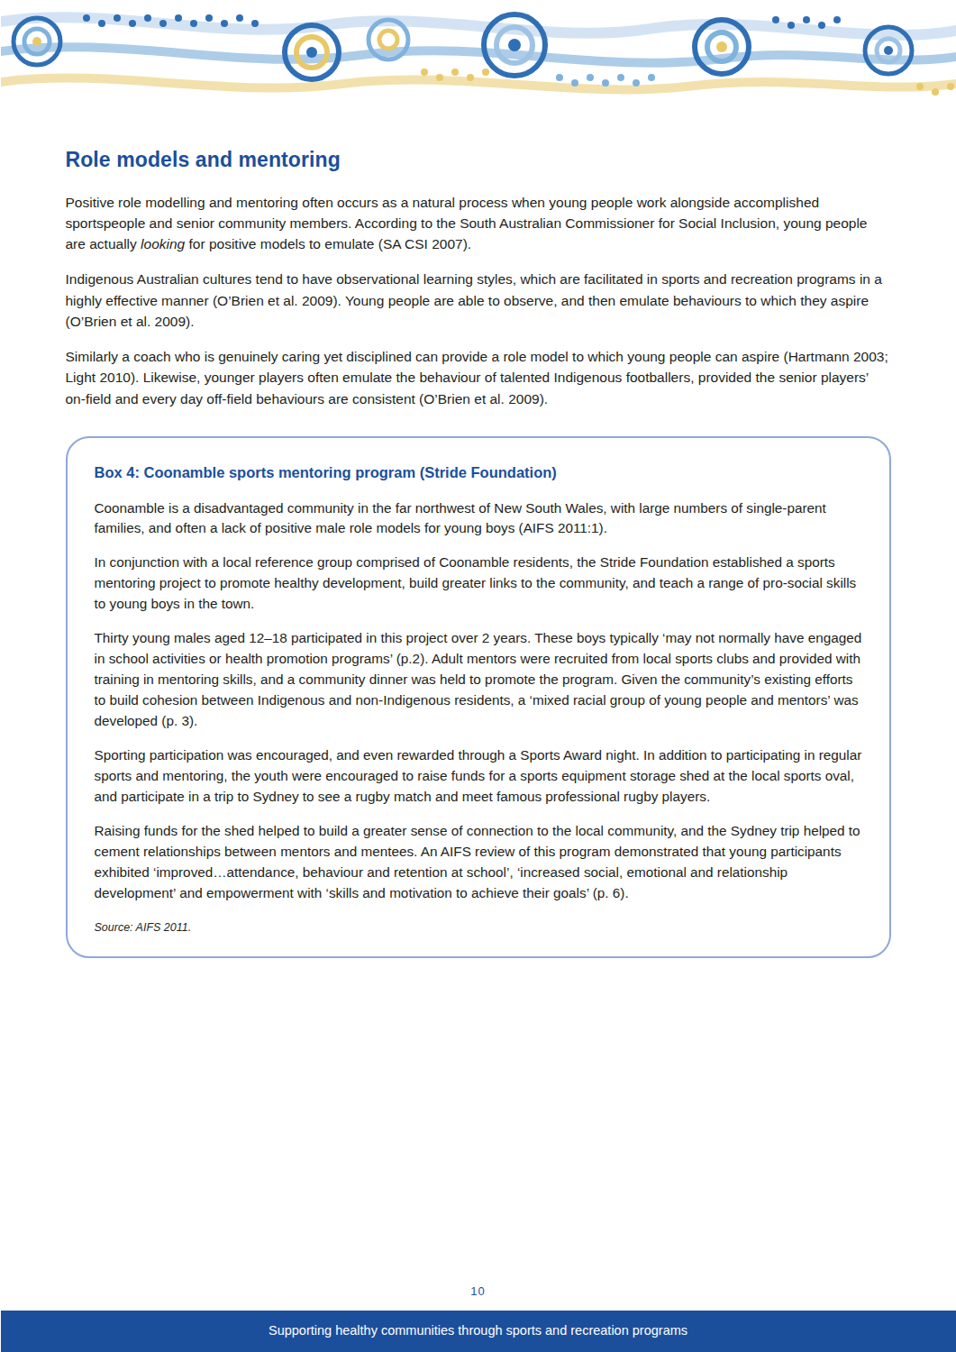Role models and mentoring
Positive role modelling and mentoring often occurs as a natural process when young people work alongside accomplished sportspeople and senior community members. According to the South Australian Commissioner for Social Inclusion, young people are actually looking for positive models to emulate (SA CSI 2007).
Indigenous Australian cultures tend to have observational learning styles, which are facilitated in sports and recreation programs in a highly effective manner (O’Brien et al. 2009). Young people are able to observe, and then emulate behaviours to which they aspire (O’Brien et al. 2009).
Similarly a coach who is genuinely caring yet disciplined can provide a role model to which young people can aspire (Hartmann 2003; Light 2010). Likewise, younger players often emulate the behaviour of talented Indigenous footballers, provided the senior players’ on-field and every day off-field behaviours are consistent (O’Brien et al. 2009).
Box 4: Coonamble sports mentoring program (Stride Foundation)
Coonamble is a disadvantaged community in the far northwest of New South Wales, with large numbers of single-parent families, and often a lack of positive male role models for young boys (AIFS 2011:1).
In conjunction with a local reference group comprised of Coonamble residents, the Stride Foundation established a sports mentoring project to promote healthy development, build greater links to the community, and teach a range of pro-social skills to young boys in the town.
Thirty young males aged 12–18 participated in this project over 2 years. These boys typically ‘may not normally have engaged in school activities or health promotion programs’ (p.2). Adult mentors were recruited from local sports clubs and provided with training in mentoring skills, and a community dinner was held to promote the program. Given the community’s existing efforts to build cohesion between Indigenous and non-Indigenous residents, a ‘mixed racial group of young people and mentors’ was developed (p. 3).
Sporting participation was encouraged, and even rewarded through a Sports Award night. In addition to participating in regular sports and mentoring, the youth were encouraged to raise funds for a sports equipment storage shed at the local sports oval, and participate in a trip to Sydney to see a rugby match and meet famous professional rugby players.
Raising funds for the shed helped to build a greater sense of connection to the local community, and the Sydney trip helped to cement relationships between mentors and mentees. An AIFS review of this program demonstrated that young participants exhibited ‘improved…attendance, behaviour and retention at school’, ‘increased social, emotional and relationship development’ and empowerment with ‘skills and motivation to achieve their goals’ (p. 6).
Source: AIFS 2011.
10
Supporting healthy communities through sports and recreation programs